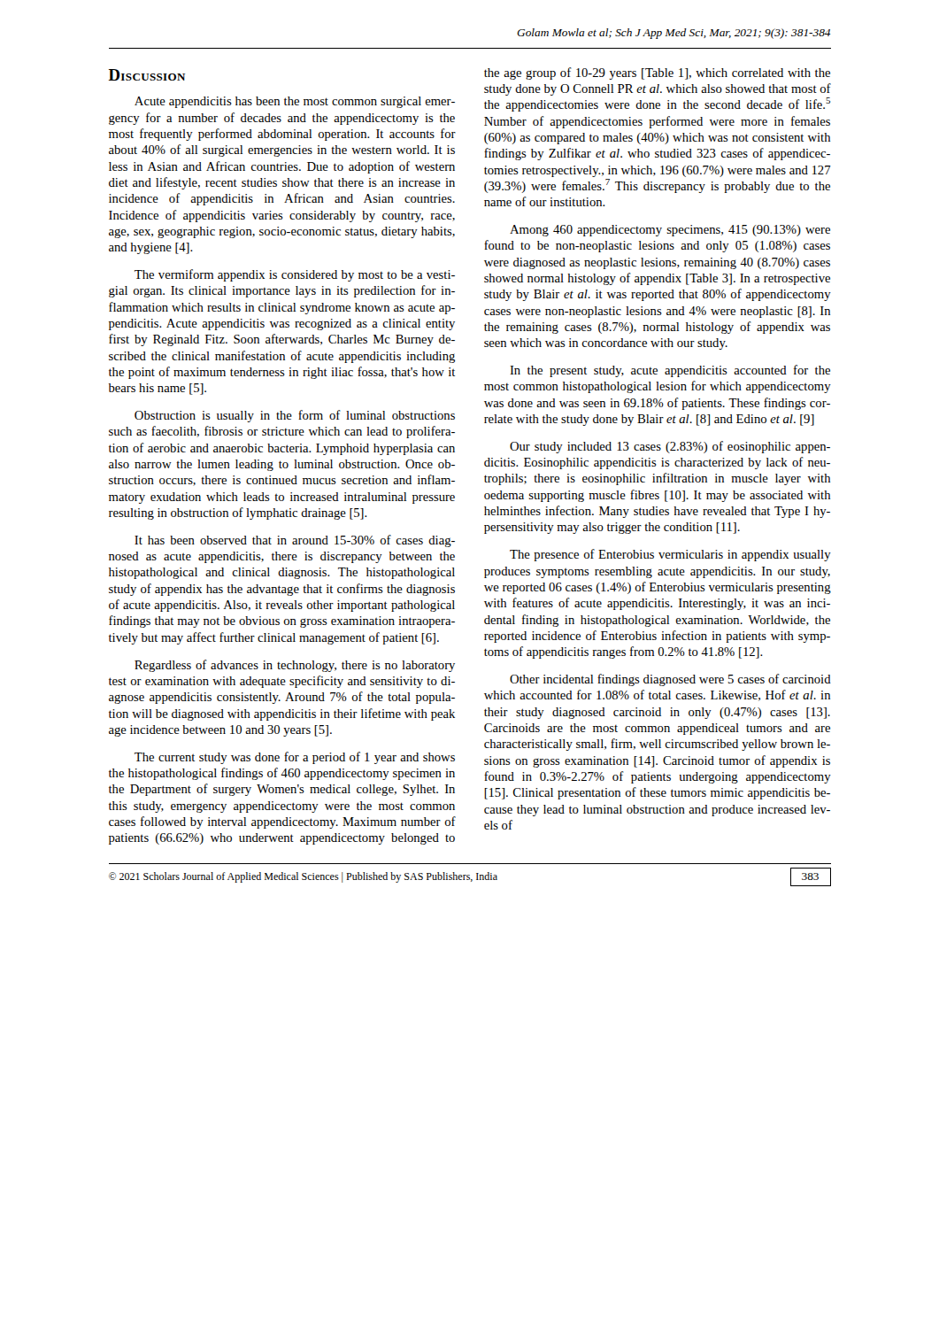Golam Mowla et al; Sch J App Med Sci, Mar, 2021; 9(3): 381-384
Discussion
Acute appendicitis has been the most common surgical emergency for a number of decades and the appendicectomy is the most frequently performed abdominal operation. It accounts for about 40% of all surgical emergencies in the western world. It is less in Asian and African countries. Due to adoption of western diet and lifestyle, recent studies show that there is an increase in incidence of appendicitis in African and Asian countries. Incidence of appendicitis varies considerably by country, race, age, sex, geographic region, socio-economic status, dietary habits, and hygiene [4].
The vermiform appendix is considered by most to be a vestigial organ. Its clinical importance lays in its predilection for inflammation which results in clinical syndrome known as acute appendicitis. Acute appendicitis was recognized as a clinical entity first by Reginald Fitz. Soon afterwards, Charles Mc Burney described the clinical manifestation of acute appendicitis including the point of maximum tenderness in right iliac fossa, that's how it bears his name [5].
Obstruction is usually in the form of luminal obstructions such as faecolith, fibrosis or stricture which can lead to proliferation of aerobic and anaerobic bacteria. Lymphoid hyperplasia can also narrow the lumen leading to luminal obstruction. Once obstruction occurs, there is continued mucus secretion and inflammatory exudation which leads to increased intraluminal pressure resulting in obstruction of lymphatic drainage [5].
It has been observed that in around 15-30% of cases diagnosed as acute appendicitis, there is discrepancy between the histopathological and clinical diagnosis. The histopathological study of appendix has the advantage that it confirms the diagnosis of acute appendicitis. Also, it reveals other important pathological findings that may not be obvious on gross examination intraoperatively but may affect further clinical management of patient [6].
Regardless of advances in technology, there is no laboratory test or examination with adequate specificity and sensitivity to diagnose appendicitis consistently. Around 7% of the total population will be diagnosed with appendicitis in their lifetime with peak age incidence between 10 and 30 years [5].
The current study was done for a period of 1 year and shows the histopathological findings of 460 appendicectomy specimen in the Department of surgery Women's medical college, Sylhet. In this study, emergency appendicectomy were the most common cases followed by interval appendicectomy. Maximum number of patients (66.62%) who underwent appendicectomy belonged to the age group of 10-29 years [Table 1], which correlated with the study done by O Connell PR et al. which also showed that most of the appendicectomies were done in the second decade of life.5 Number of appendicectomies performed were more in females (60%) as compared to males (40%) which was not consistent with findings by Zulfikar et al. who studied 323 cases of appendicectomies retrospectively., in which, 196 (60.7%) were males and 127 (39.3%) were females.7 This discrepancy is probably due to the name of our institution.
Among 460 appendicectomy specimens, 415 (90.13%) were found to be non-neoplastic lesions and only 05 (1.08%) cases were diagnosed as neoplastic lesions, remaining 40 (8.70%) cases showed normal histology of appendix [Table 3]. In a retrospective study by Blair et al. it was reported that 80% of appendicectomy cases were non-neoplastic lesions and 4% were neoplastic [8]. In the remaining cases (8.7%), normal histology of appendix was seen which was in concordance with our study.
In the present study, acute appendicitis accounted for the most common histopathological lesion for which appendicectomy was done and was seen in 69.18% of patients. These findings correlate with the study done by Blair et al. [8] and Edino et al. [9]
Our study included 13 cases (2.83%) of eosinophilic appendicitis. Eosinophilic appendicitis is characterized by lack of neutrophils; there is eosinophilic infiltration in muscle layer with oedema supporting muscle fibres [10]. It may be associated with helminthes infection. Many studies have revealed that Type I hypersensitivity may also trigger the condition [11].
The presence of Enterobius vermicularis in appendix usually produces symptoms resembling acute appendicitis. In our study, we reported 06 cases (1.4%) of Enterobius vermicularis presenting with features of acute appendicitis. Interestingly, it was an incidental finding in histopathological examination. Worldwide, the reported incidence of Enterobius infection in patients with symptoms of appendicitis ranges from 0.2% to 41.8% [12].
Other incidental findings diagnosed were 5 cases of carcinoid which accounted for 1.08% of total cases. Likewise, Hof et al. in their study diagnosed carcinoid in only (0.47%) cases [13]. Carcinoids are the most common appendiceal tumors and are characteristically small, firm, well circumscribed yellow brown lesions on gross examination [14]. Carcinoid tumor of appendix is found in 0.3%-2.27% of patients undergoing appendicectomy [15]. Clinical presentation of these tumors mimic appendicitis because they lead to luminal obstruction and produce increased levels of
© 2021 Scholars Journal of Applied Medical Sciences | Published by SAS Publishers, India
383